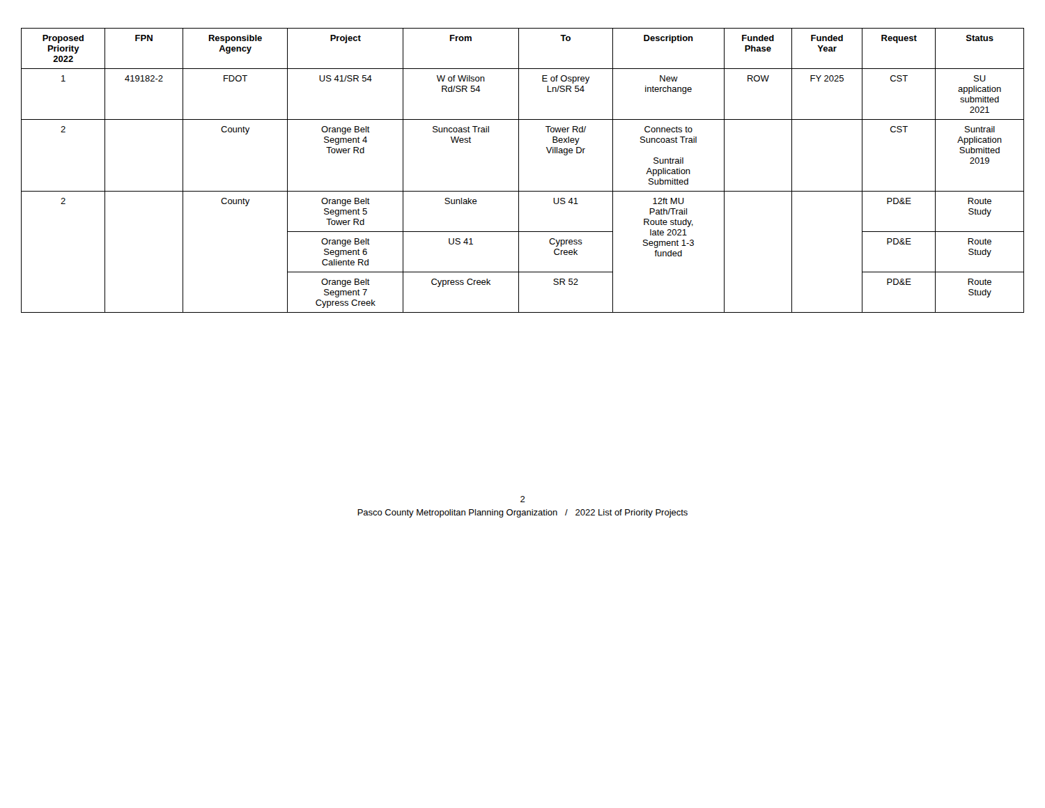| Proposed Priority 2022 | FPN | Responsible Agency | Project | From | To | Description | Funded Phase | Funded Year | Request | Status |
| --- | --- | --- | --- | --- | --- | --- | --- | --- | --- | --- |
| 1 | 419182-2 | FDOT | US 41/SR 54 | W of Wilson Rd/SR 54 | E of Osprey Ln/SR 54 | New interchange | ROW | FY 2025 | CST | SU application submitted 2021 |
| 2 | | County | Orange Belt Segment 4 Tower Rd | Suncoast Trail West | Tower Rd/ Bexley Village Dr | Connects to Suncoast Trail Suntrail Application Submitted | | | CST | Suntrail Application Submitted 2019 |
| 2 | | County | Orange Belt Segment 5 Tower Rd | Sunlake | US 41 | 12ft MU Path/Trail Route study, late 2021 Segment 1-3 funded | | | PD&E | Route Study |
| Orange Belt Segment 6 Caliente Rd | US 41 | Cypress Creek | PD&E | Route Study |
| Orange Belt Segment 7 Cypress Creek | Cypress Creek | SR 52 | PD&E | Route Study |
2
Pasco County Metropolitan Planning Organization / 2022 List of Priority Projects